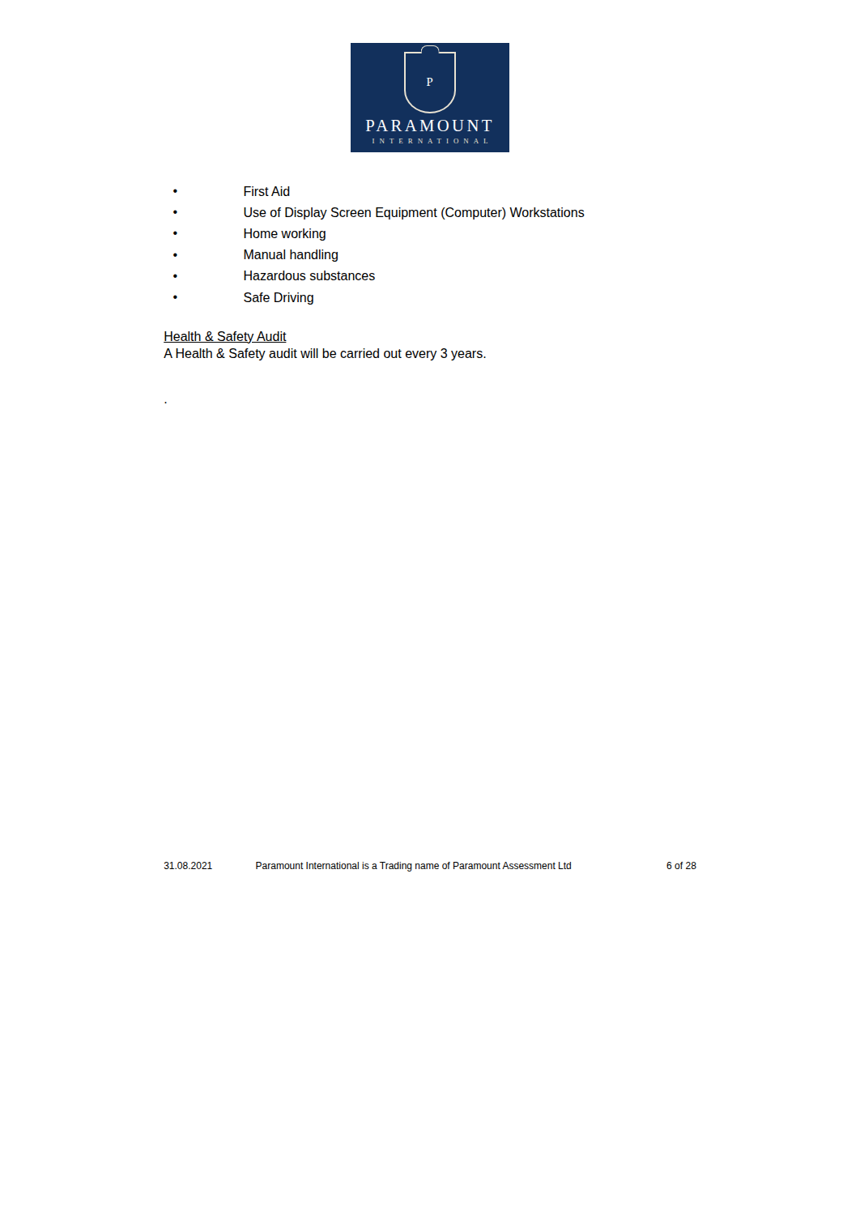P
Paramount
International
First Aid
Use of Display Screen Equipment (Computer) Workstations
Home working
Manual handling
Hazardous substances
Safe Driving
Health & Safety Audit
A Health & Safety audit will be carried out every 3 years.
.
31.08.2021 Paramount International is a Trading name of Paramount Assessment Ltd 6 of 28